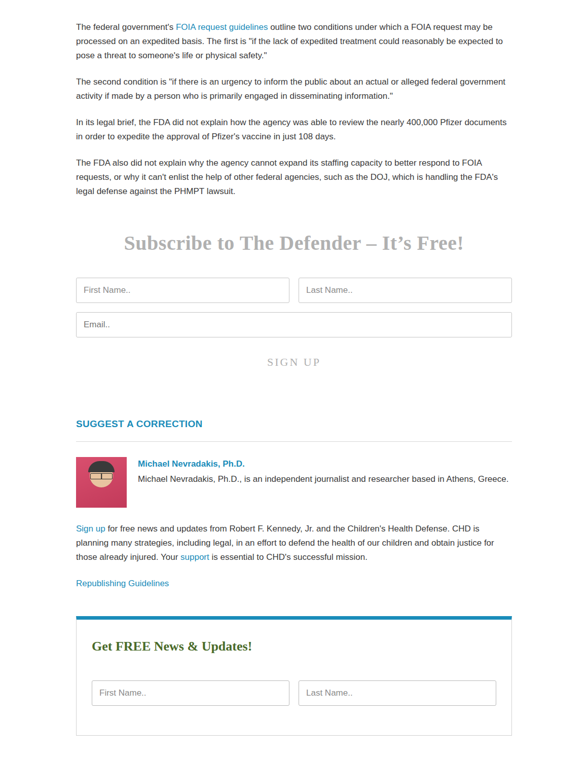The federal government's FOIA request guidelines outline two conditions under which a FOIA request may be processed on an expedited basis. The first is "if the lack of expedited treatment could reasonably be expected to pose a threat to someone's life or physical safety."
The second condition is "if there is an urgency to inform the public about an actual or alleged federal government activity if made by a person who is primarily engaged in disseminating information."
In its legal brief, the FDA did not explain how the agency was able to review the nearly 400,000 Pfizer documents in order to expedite the approval of Pfizer's vaccine in just 108 days.
The FDA also did not explain why the agency cannot expand its staffing capacity to better respond to FOIA requests, or why it can't enlist the help of other federal agencies, such as the DOJ, which is handling the FDA's legal defense against the PHMPT lawsuit.
Subscribe to The Defender – It’s Free!
Sign Up
SUGGEST A CORRECTION
Michael Nevradakis, Ph.D.
Michael Nevradakis, Ph.D., is an independent journalist and researcher based in Athens, Greece.
Sign up for free news and updates from Robert F. Kennedy, Jr. and the Children's Health Defense. CHD is planning many strategies, including legal, in an effort to defend the health of our children and obtain justice for those already injured. Your support is essential to CHD's successful mission.
Republishing Guidelines
Get FREE News & Updates!